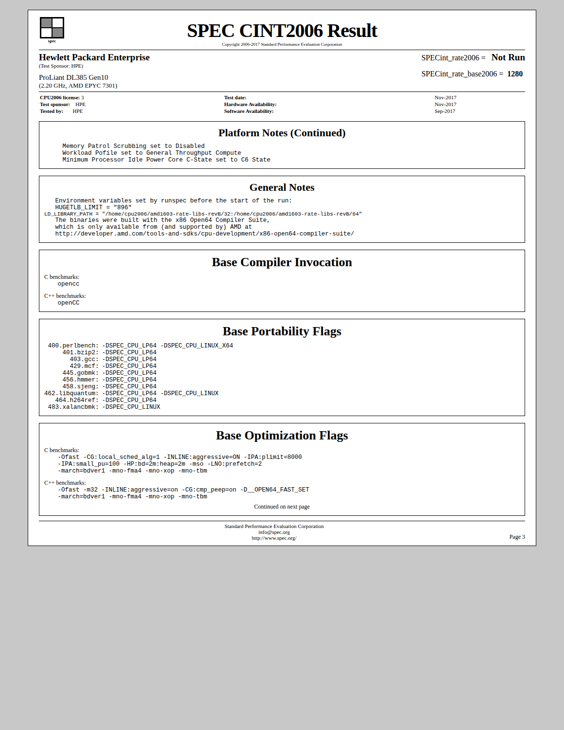spec
SPEC CINT2006 Result
Copyright 2006-2017 Standard Performance Evaluation Corporation
Hewlett Packard Enterprise
(Test Sponsor: HPE)
ProLiant DL385 Gen10
(2.20 GHz, AMD EPYC 7301)
SPECint_rate2006 = Not Run
SPECint_rate_base2006 = 1280
| CPU2006 license: 3 | Test date: | Nov-2017 |
| Test sponsor: HPE | Hardware Availability: | Nov-2017 |
| Tested by: HPE | Software Availability: | Sep-2017 |
Platform Notes (Continued)
     Memory Patrol Scrubbing set to Disabled
     Workload Pofile set to General Throughput Compute
     Minimum Processor Idle Power Core C-State set to C6 State
General Notes
   Environment variables set by runspec before the start of the run:
   HUGETLB_LIMIT = "896"
LD_LIBRARY_PATH = "/home/cpu2006/amd1603-rate-libs-revB/32:/home/cpu2006/amd1603-rate-libs-revB/64"
   The binaries were built with the x86 Open64 Compiler Suite,
   which is only available from (and supported by) AMD at
   http://developer.amd.com/tools-and-sdks/cpu-development/x86-open64-compiler-suite/
Base Compiler Invocation
C benchmarks:
opencc
C++ benchmarks:
openCC
Base Portability Flags
| 400.perlbench: | -DSPEC_CPU_LP64 -DSPEC_CPU_LINUX_X64 |
| 401.bzip2: | -DSPEC_CPU_LP64 |
| 403.gcc: | -DSPEC_CPU_LP64 |
| 429.mcf: | -DSPEC_CPU_LP64 |
| 445.gobmk: | -DSPEC_CPU_LP64 |
| 456.hmmer: | -DSPEC_CPU_LP64 |
| 458.sjeng: | -DSPEC_CPU_LP64 |
| 462.libquantum: | -DSPEC_CPU_LP64 -DSPEC_CPU_LINUX |
| 464.h264ref: | -DSPEC_CPU_LP64 |
| 483.xalancbmk: | -DSPEC_CPU_LINUX |
Base Optimization Flags
C benchmarks:
-Ofast -CG:local_sched_alg=1 -INLINE:aggressive=ON -IPA:plimit=8000
-IPA:small_pu=100 -HP:bd=2m:heap=2m -mso -LNO:prefetch=2
-march=bdver1 -mno-fma4 -mno-xop -mno-tbm
C++ benchmarks:
-Ofast -m32 -INLINE:aggressive=on -CG:cmp_peep=on -D__OPEN64_FAST_SET
-march=bdver1 -mno-fma4 -mno-xop -mno-tbm
Continued on next page
Standard Performance Evaluation Corporation
info@spec.org
http://www.spec.org/
Page 3